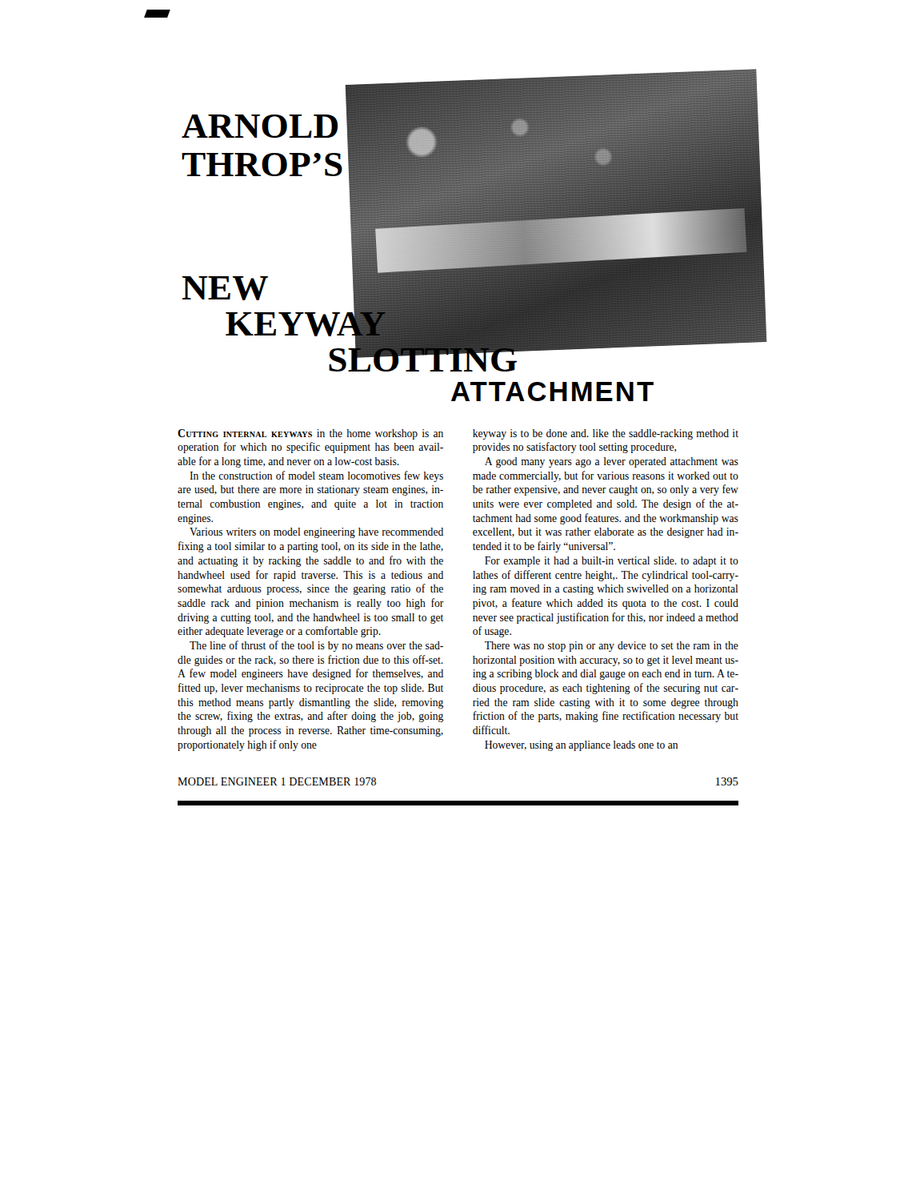ARNOLD
THROP’S
NEW
KEYWAY
SLOTTING
ATTACHMENT
Cutting internal keyways in the home workshop is an operation for which no specific equipment has been available for a long time, and never on a low-cost basis.
In the construction of model steam locomotives few keys are used, but there are more in stationary steam engines, internal combustion engines, and quite a lot in traction engines.
Various writers on model engineering have recommended fixing a tool similar to a parting tool, on its side in the lathe, and actuating it by racking the saddle to and fro with the handwheel used for rapid traverse. This is a tedious and somewhat arduous process, since the gearing ratio of the saddle rack and pinion mechanism is really too high for driving a cutting tool, and the handwheel is too small to get either adequate leverage or a comfortable grip.
The line of thrust of the tool is by no means over the saddle guides or the rack, so there is friction due to this off-set. A few model engineers have designed for themselves, and fitted up, lever mechanisms to reciprocate the top slide. But this method means partly dismantling the slide, removing the screw, fixing the extras, and after doing the job, going through all the process in reverse. Rather time-consuming, proportionately high if only one
keyway is to be done and. like the saddle-racking method it provides no satisfactory tool setting procedure,
A good many years ago a lever operated attachment was made commercially, but for various reasons it worked out to be rather expensive, and never caught on, so only a very few units were ever completed and sold. The design of the attachment had some good features. and the workmanship was excellent, but it was rather elaborate as the designer had intended it to be fairly “universal”.
For example it had a built-in vertical slide. to adapt it to lathes of different centre height,. The cylindrical tool-carrying ram moved in a casting which swivelled on a horizontal pivot, a feature which added its quota to the cost. I could never see practical justification for this, nor indeed a method of usage.
There was no stop pin or any device to set the ram in the horizontal position with accuracy, so to get it level meant using a scribing block and dial gauge on each end in turn. A tedious procedure, as each tightening of the securing nut carried the ram slide casting with it to some degree through friction of the parts, making fine rectification necessary but difficult.
However, using an appliance leads one to an
MODEL ENGINEER 1 DECEMBER 1978
1395